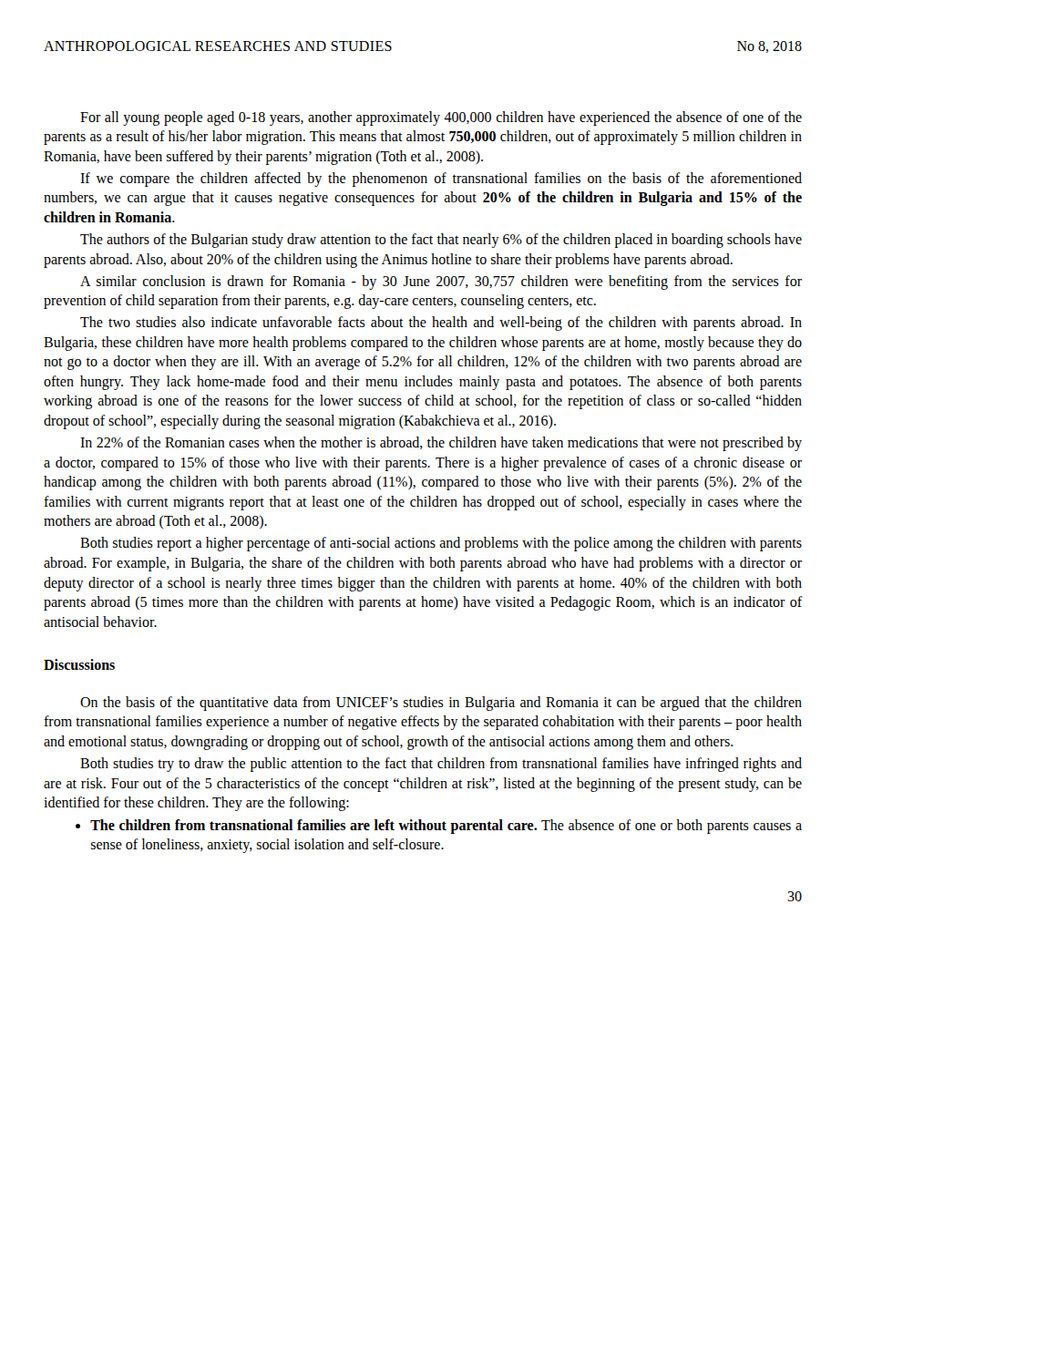ANTHROPOLOGICAL RESEARCHES AND STUDIES No 8, 2018
For all young people aged 0-18 years, another approximately 400,000 children have experienced the absence of one of the parents as a result of his/her labor migration. This means that almost 750,000 children, out of approximately 5 million children in Romania, have been suffered by their parents’ migration (Toth et al., 2008).
If we compare the children affected by the phenomenon of transnational families on the basis of the aforementioned numbers, we can argue that it causes negative consequences for about 20% of the children in Bulgaria and 15% of the children in Romania.
The authors of the Bulgarian study draw attention to the fact that nearly 6% of the children placed in boarding schools have parents abroad. Also, about 20% of the children using the Animus hotline to share their problems have parents abroad.
A similar conclusion is drawn for Romania - by 30 June 2007, 30,757 children were benefiting from the services for prevention of child separation from their parents, e.g. day-care centers, counseling centers, etc.
The two studies also indicate unfavorable facts about the health and well-being of the children with parents abroad. In Bulgaria, these children have more health problems compared to the children whose parents are at home, mostly because they do not go to a doctor when they are ill. With an average of 5.2% for all children, 12% of the children with two parents abroad are often hungry. They lack home-made food and their menu includes mainly pasta and potatoes. The absence of both parents working abroad is one of the reasons for the lower success of child at school, for the repetition of class or so-called “hidden dropout of school”, especially during the seasonal migration (Kabakchieva et al., 2016).
In 22% of the Romanian cases when the mother is abroad, the children have taken medications that were not prescribed by a doctor, compared to 15% of those who live with their parents. There is a higher prevalence of cases of a chronic disease or handicap among the children with both parents abroad (11%), compared to those who live with their parents (5%). 2% of the families with current migrants report that at least one of the children has dropped out of school, especially in cases where the mothers are abroad (Toth et al., 2008).
Both studies report a higher percentage of anti-social actions and problems with the police among the children with parents abroad. For example, in Bulgaria, the share of the children with both parents abroad who have had problems with a director or deputy director of a school is nearly three times bigger than the children with parents at home. 40% of the children with both parents abroad (5 times more than the children with parents at home) have visited a Pedagogic Room, which is an indicator of antisocial behavior.
Discussions
On the basis of the quantitative data from UNICEF’s studies in Bulgaria and Romania it can be argued that the children from transnational families experience a number of negative effects by the separated cohabitation with their parents – poor health and emotional status, downgrading or dropping out of school, growth of the antisocial actions among them and others.
Both studies try to draw the public attention to the fact that children from transnational families have infringed rights and are at risk. Four out of the 5 characteristics of the concept “children at risk”, listed at the beginning of the present study, can be identified for these children. They are the following:
The children from transnational families are left without parental care. The absence of one or both parents causes a sense of loneliness, anxiety, social isolation and self-closure.
30